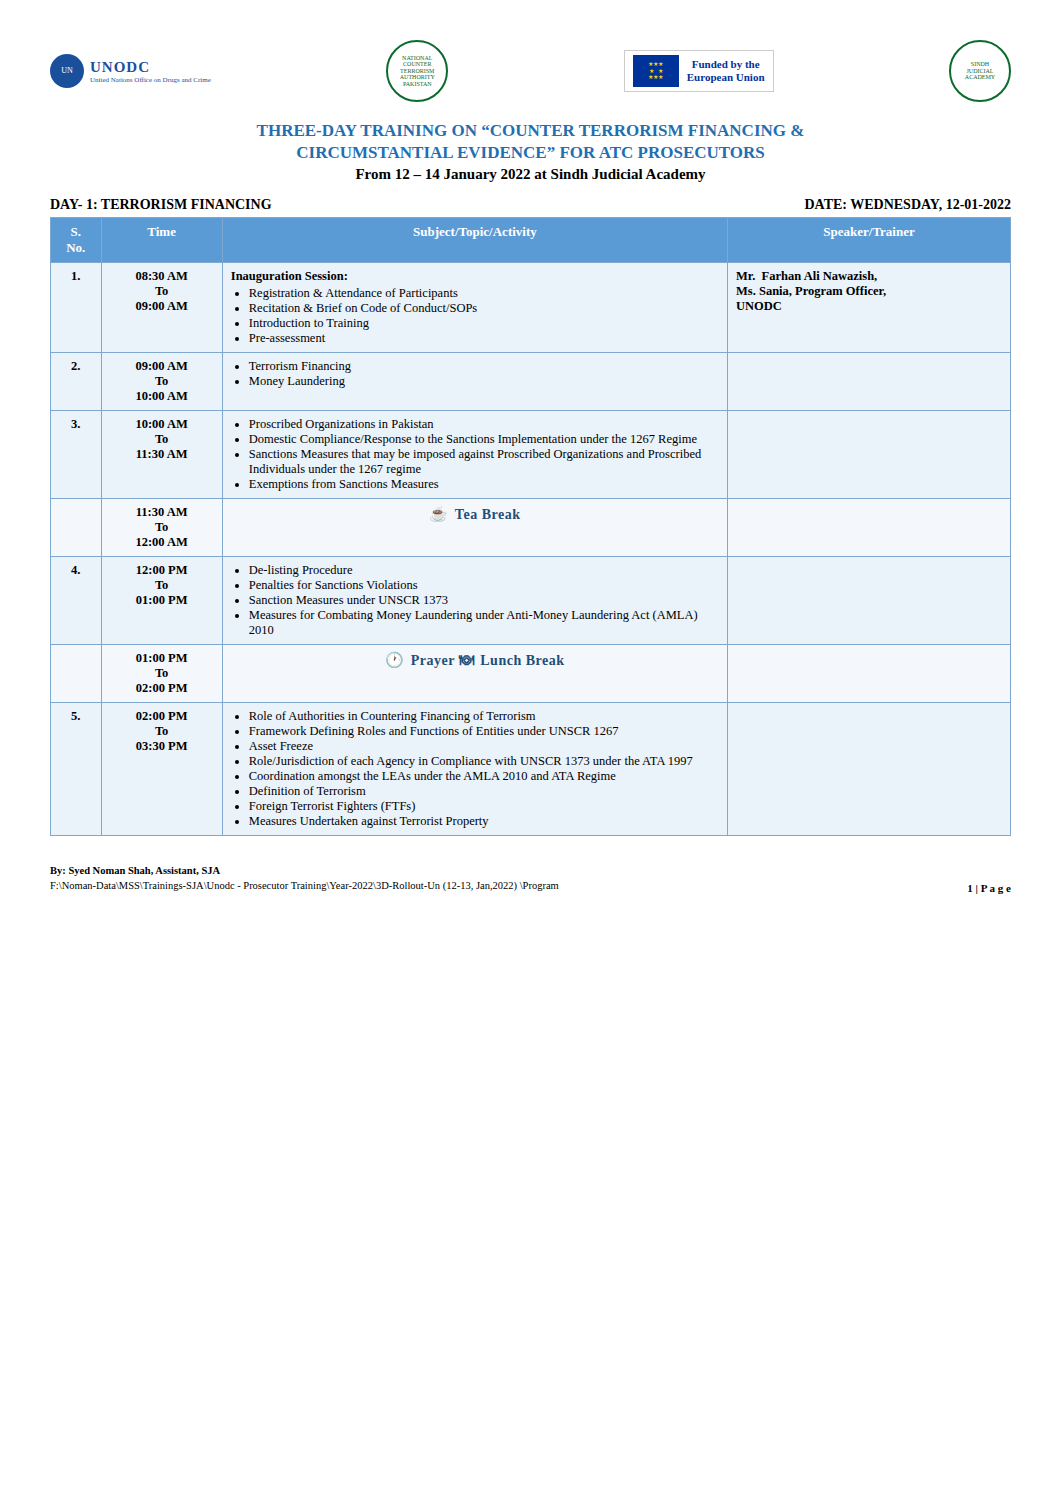UN
UNODC
United Nations Office on Drugs and Crime
NATIONAL
COUNTER
TERRORISM
AUTHORITY
PAKISTAN
Funded by the
European Union
SINDH
JUDICIAL
ACADEMY
THREE-DAY TRAINING ON “COUNTER TERRORISM FINANCING &
CIRCUMSTANTIAL EVIDENCE” FOR ATC PROSECUTORS
From 12 – 14 January 2022 at Sindh Judicial Academy
DAY- 1: TERRORISM FINANCING DATE: WEDNESDAY, 12-01-2022
| S. No. | Time | Subject/Topic/Activity | Speaker/Trainer |
| --- | --- | --- | --- |
| 1. | 08:30 AM To 09:00 AM | Inauguration Session: Registration & Attendance of Participants Recitation & Brief on Code of Conduct/SOPs Introduction to Training Pre-assessment | Mr. Farhan Ali Nawazish, Ms. Sania, Program Officer, UNODC |
| 2. | 09:00 AM To 10:00 AM | Terrorism Financing Money Laundering | |
| 3. | 10:00 AM To 11:30 AM | Proscribed Organizations in Pakistan Domestic Compliance/Response to the Sanctions Implementation under the 1267 Regime Sanctions Measures that may be imposed against Proscribed Organizations and Proscribed Individuals under the 1267 regime Exemptions from Sanctions Measures | |
| | 11:30 AM To 12:00 AM | ☕ Tea Break | |
| 4. | 12:00 PM To 01:00 PM | De-listing Procedure Penalties for Sanctions Violations Sanction Measures under UNSCR 1373 Measures for Combating Money Laundering under Anti-Money Laundering Act (AMLA) 2010 | |
| | 01:00 PM To 02:00 PM | 🕐 Prayer 🍽 Lunch Break | |
| 5. | 02:00 PM To 03:30 PM | Role of Authorities in Countering Financing of Terrorism Framework Defining Roles and Functions of Entities under UNSCR 1267 Asset Freeze Role/Jurisdiction of each Agency in Compliance with UNSCR 1373 under the ATA 1997 Coordination amongst the LEAs under the AMLA 2010 and ATA Regime Definition of Terrorism Foreign Terrorist Fighters (FTFs) Measures Undertaken against Terrorist Property | |
By: Syed Noman Shah, Assistant, SJA
F:\Noman-Data\MSS\Trainings-SJA\Unodc - Prosecutor Training\Year-2022\3D-Rollout-Un (12-13, Jan,2022) \Program
1 | P a g e